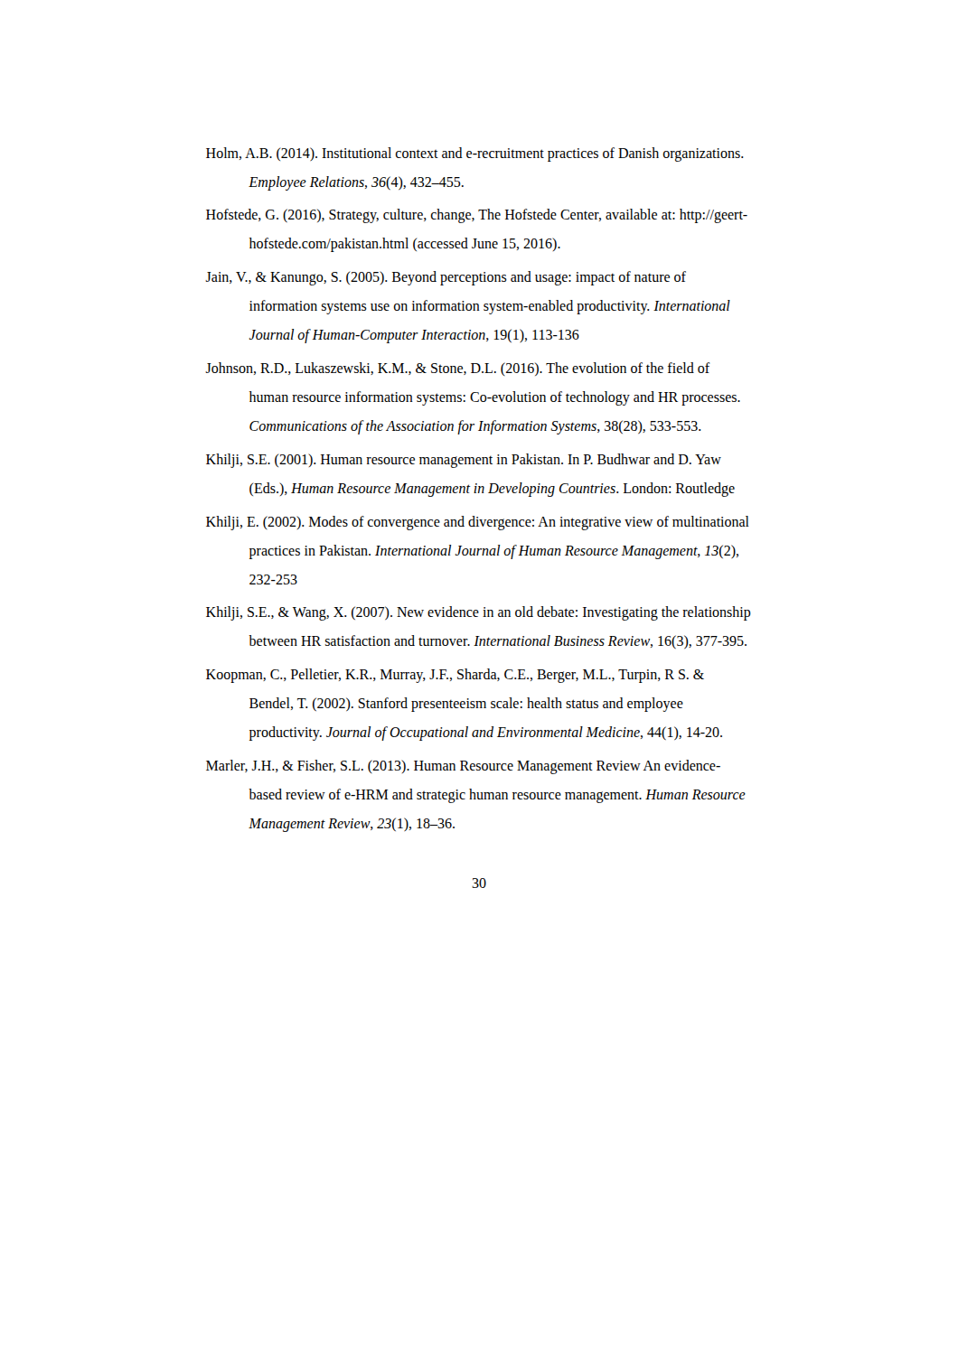Holm, A.B. (2014). Institutional context and e-recruitment practices of Danish organizations. Employee Relations, 36(4), 432–455.
Hofstede, G. (2016), Strategy, culture, change, The Hofstede Center, available at: http://geert-hofstede.com/pakistan.html (accessed June 15, 2016).
Jain, V., & Kanungo, S. (2005). Beyond perceptions and usage: impact of nature of information systems use on information system-enabled productivity. International Journal of Human-Computer Interaction, 19(1), 113-136
Johnson, R.D., Lukaszewski, K.M., & Stone, D.L. (2016). The evolution of the field of human resource information systems: Co-evolution of technology and HR processes. Communications of the Association for Information Systems, 38(28), 533-553.
Khilji, S.E. (2001). Human resource management in Pakistan. In P. Budhwar and D. Yaw (Eds.), Human Resource Management in Developing Countries. London: Routledge
Khilji, E. (2002). Modes of convergence and divergence: An integrative view of multinational practices in Pakistan. International Journal of Human Resource Management, 13(2), 232-253
Khilji, S.E., & Wang, X. (2007). New evidence in an old debate: Investigating the relationship between HR satisfaction and turnover. International Business Review, 16(3), 377-395.
Koopman, C., Pelletier, K.R., Murray, J.F., Sharda, C.E., Berger, M.L., Turpin, R S. & Bendel, T. (2002). Stanford presenteeism scale: health status and employee productivity. Journal of Occupational and Environmental Medicine, 44(1), 14-20.
Marler, J.H., & Fisher, S.L. (2013). Human Resource Management Review An evidence-based review of e-HRM and strategic human resource management. Human Resource Management Review, 23(1), 18–36.
30